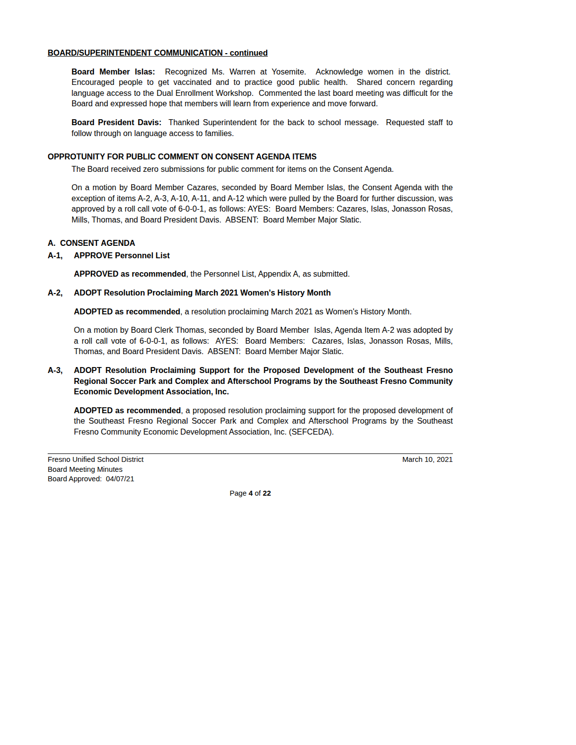BOARD/SUPERINTENDENT COMMUNICATION - continued
Board Member Islas: Recognized Ms. Warren at Yosemite. Acknowledge women in the district. Encouraged people to get vaccinated and to practice good public health. Shared concern regarding language access to the Dual Enrollment Workshop. Commented the last board meeting was difficult for the Board and expressed hope that members will learn from experience and move forward.
Board President Davis: Thanked Superintendent for the back to school message. Requested staff to follow through on language access to families.
OPPROTUNITY FOR PUBLIC COMMENT ON CONSENT AGENDA ITEMS
The Board received zero submissions for public comment for items on the Consent Agenda.
On a motion by Board Member Cazares, seconded by Board Member Islas, the Consent Agenda with the exception of items A-2, A-3, A-10, A-11, and A-12 which were pulled by the Board for further discussion, was approved by a roll call vote of 6-0-0-1, as follows: AYES: Board Members: Cazares, Islas, Jonasson Rosas, Mills, Thomas, and Board President Davis. ABSENT: Board Member Major Slatic.
A. CONSENT AGENDA
A-1,
APPROVE Personnel List
APPROVED as recommended, the Personnel List, Appendix A, as submitted.
A-2,
ADOPT Resolution Proclaiming March 2021 Women's History Month
ADOPTED as recommended, a resolution proclaiming March 2021 as Women's History Month.
On a motion by Board Clerk Thomas, seconded by Board Member Islas, Agenda Item A-2 was adopted by a roll call vote of 6-0-0-1, as follows: AYES: Board Members: Cazares, Islas, Jonasson Rosas, Mills, Thomas, and Board President Davis. ABSENT: Board Member Major Slatic.
A-3,
ADOPT Resolution Proclaiming Support for the Proposed Development of the Southeast Fresno Regional Soccer Park and Complex and Afterschool Programs by the Southeast Fresno Community Economic Development Association, Inc.
ADOPTED as recommended, a proposed resolution proclaiming support for the proposed development of the Southeast Fresno Regional Soccer Park and Complex and Afterschool Programs by the Southeast Fresno Community Economic Development Association, Inc. (SEFCEDA).
Fresno Unified School District March 10, 2021
Board Meeting Minutes
Board Approved: 04/07/21
Page 4 of 22